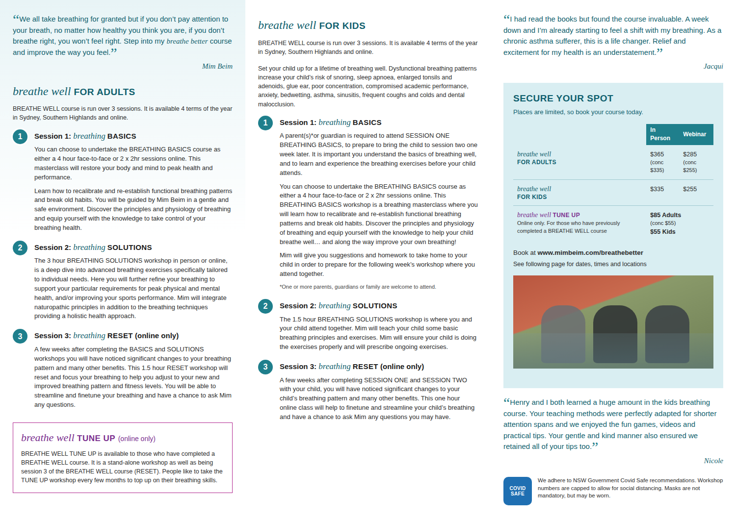“We all take breathing for granted but if you don’t pay attention to your breath, no matter how healthy you think you are, if you don’t breathe right, you won’t feel right. Step into my breathe better course and improve the way you feel.”
Mim Beim
breathe well FOR ADULTS
BREATHE WELL course is run over 3 sessions. It is available 4 terms of the year in Sydney, Southern Highlands and online.
1
Session 1: breathing BASICS
You can choose to undertake the BREATHING BASICS course as either a 4 hour face-to-face or 2 x 2hr sessions online. This masterclass will restore your body and mind to peak health and performance.
Learn how to recalibrate and re-establish functional breathing patterns and break old habits. You will be guided by Mim Beim in a gentle and safe environment. Discover the principles and physiology of breathing and equip yourself with the knowledge to take control of your breathing health.
2
Session 2: breathing SOLUTIONS
The 3 hour BREATHING SOLUTIONS workshop in person or online, is a deep dive into advanced breathing exercises specifically tailored to individual needs. Here you will further refine your breathing to support your particular requirements for peak physical and mental health, and/or improving your sports performance. Mim will integrate naturopathic principles in addition to the breathing techniques providing a holistic health approach.
3
Session 3: breathing RESET (online only)
A few weeks after completing the BASICS and SOLUTIONS workshops you will have noticed significant changes to your breathing pattern and many other benefits. This 1.5 hour RESET workshop will reset and focus your breathing to help you adjust to your new and improved breathing pattern and fitness levels. You will be able to streamline and finetune your breathing and have a chance to ask Mim any questions.
breathe well TUNE UP (online only)
BREATHE WELL TUNE UP is available to those who have completed a BREATHE WELL course. It is a stand-alone workshop as well as being session 3 of the BREATHE WELL course (RESET). People like to take the TUNE UP workshop every few months to top up on their breathing skills.
breathe well FOR KIDS
BREATHE WELL course is run over 3 sessions. It is available 4 terms of the year in Sydney, Southern Highlands and online.
Set your child up for a lifetime of breathing well. Dysfunctional breathing patterns increase your child’s risk of snoring, sleep apnoea, enlarged tonsils and adenoids, glue ear, poor concentration, compromised academic performance, anxiety, bedwetting, asthma, sinusitis, frequent coughs and colds and dental malocclusion.
1
Session 1: breathing BASICS
A parent(s)*or guardian is required to attend SESSION ONE BREATHING BASICS, to prepare to bring the child to session two one week later. It is important you understand the basics of breathing well, and to learn and experience the breathing exercises before your child attends.
You can choose to undertake the BREATHING BASICS course as either a 4 hour face-to-face or 2 x 2hr sessions online. This BREATHING BASICS workshop is a breathing masterclass where you will learn how to recalibrate and re-establish functional breathing patterns and break old habits. Discover the principles and physiology of breathing and equip yourself with the knowledge to help your child breathe well… and along the way improve your own breathing!
Mim will give you suggestions and homework to take home to your child in order to prepare for the following week’s workshop where you attend together.
*One or more parents, guardians or family are welcome to attend.
2
Session 2: breathing SOLUTIONS
The 1.5 hour BREATHING SOLUTIONS workshop is where you and your child attend together. Mim will teach your child some basic breathing principles and exercises. Mim will ensure your child is doing the exercises properly and will prescribe ongoing exercises.
3
Session 3: breathing RESET (online only)
A few weeks after completing SESSION ONE and SESSION TWO with your child, you will have noticed significant changes to your child’s breathing pattern and many other benefits. This one hour online class will help to finetune and streamline your child’s breathing and have a chance to ask Mim any questions you may have.
“I had read the books but found the course invaluable. A week down and I’m already starting to feel a shift with my breathing. As a chronic asthma sufferer, this is a life changer. Relief and excitement for my health is an understatement.”
Jacqui
SECURE YOUR SPOT
Places are limited, so book your course today.
| | In Person | Webinar |
| --- | --- | --- |
| breathe well FOR ADULTS | $365 (conc $335) | $285 (conc $255) |
| breathe well FOR KIDS | $335 | $255 |
| breathe well TUNE UP Online only. For those who have previously completed a BREATHE WELL course | $85 Adults (conc $55) $55 Kids |
Book at www.mimbeim.com/breathebetter
See following page for dates, times and locations
“Henry and I both learned a huge amount in the kids breathing course. Your teaching methods were perfectly adapted for shorter attention spans and we enjoyed the fun games, videos and practical tips. Your gentle and kind manner also ensured we retained all of your tips too.”
Nicole
COVID
SAFE
We adhere to NSW Government Covid Safe recommendations. Workshop numbers are capped to allow for social distancing. Masks are not mandatory, but may be worn.